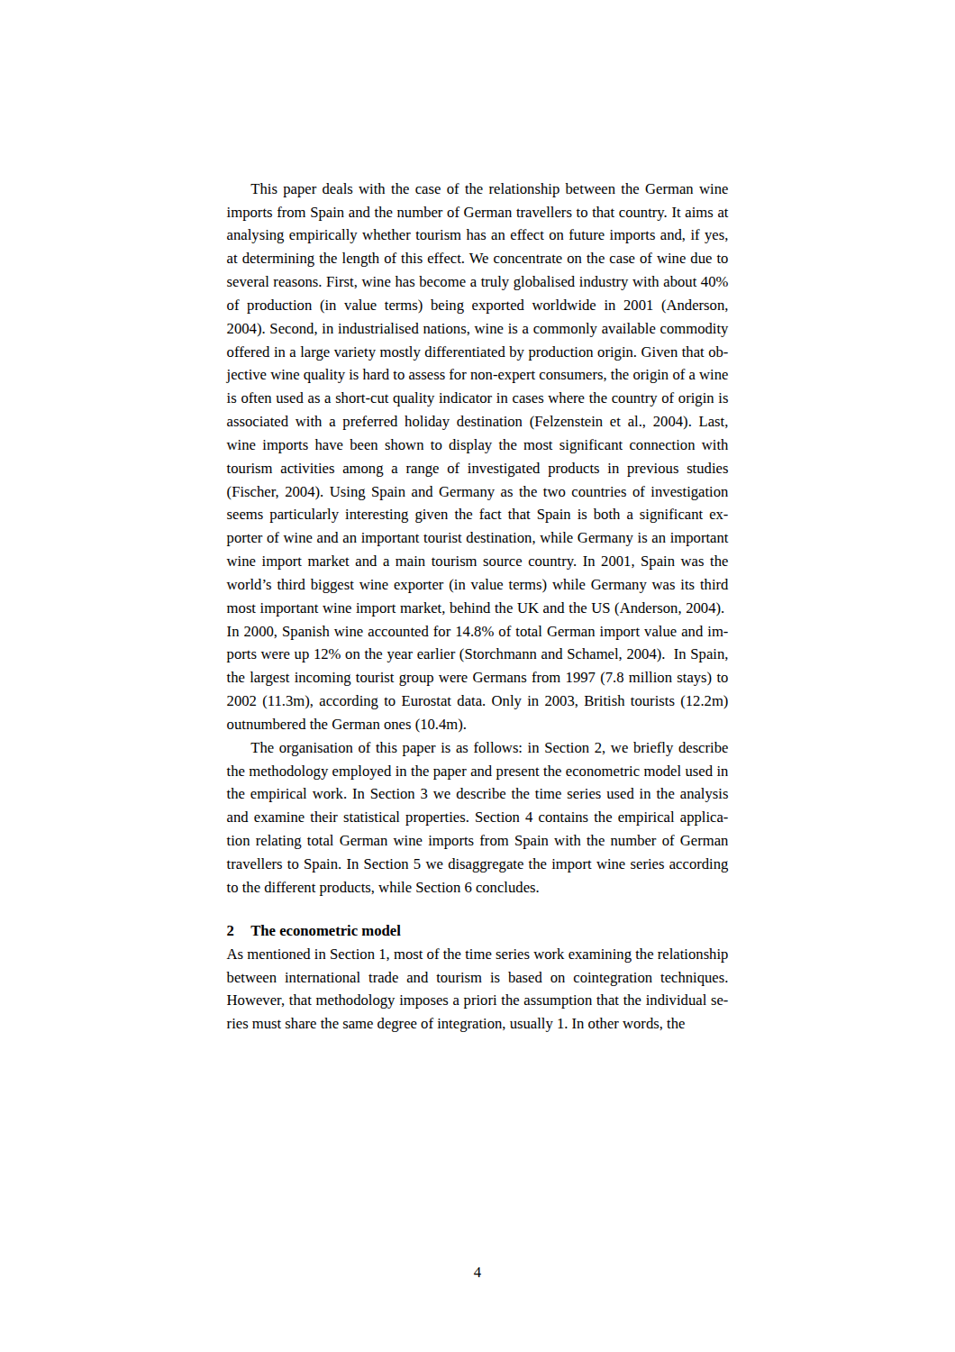This paper deals with the case of the relationship between the German wine imports from Spain and the number of German travellers to that country. It aims at analysing empirically whether tourism has an effect on future imports and, if yes, at determining the length of this effect. We concentrate on the case of wine due to several reasons. First, wine has become a truly globalised industry with about 40% of production (in value terms) being exported worldwide in 2001 (Anderson, 2004). Second, in industrialised nations, wine is a commonly available commodity offered in a large variety mostly differentiated by production origin. Given that objective wine quality is hard to assess for non-expert consumers, the origin of a wine is often used as a short-cut quality indicator in cases where the country of origin is associated with a preferred holiday destination (Felzenstein et al., 2004). Last, wine imports have been shown to display the most significant connection with tourism activities among a range of investigated products in previous studies (Fischer, 2004). Using Spain and Germany as the two countries of investigation seems particularly interesting given the fact that Spain is both a significant exporter of wine and an important tourist destination, while Germany is an important wine import market and a main tourism source country. In 2001, Spain was the world’s third biggest wine exporter (in value terms) while Germany was its third most important wine import market, behind the UK and the US (Anderson, 2004). In 2000, Spanish wine accounted for 14.8% of total German import value and imports were up 12% on the year earlier (Storchmann and Schamel, 2004). In Spain, the largest incoming tourist group were Germans from 1997 (7.8 million stays) to 2002 (11.3m), according to Eurostat data. Only in 2003, British tourists (12.2m) outnumbered the German ones (10.4m).
The organisation of this paper is as follows: in Section 2, we briefly describe the methodology employed in the paper and present the econometric model used in the empirical work. In Section 3 we describe the time series used in the analysis and examine their statistical properties. Section 4 contains the empirical application relating total German wine imports from Spain with the number of German travellers to Spain. In Section 5 we disaggregate the import wine series according to the different products, while Section 6 concludes.
2 The econometric model
As mentioned in Section 1, most of the time series work examining the relationship between international trade and tourism is based on cointegration techniques. However, that methodology imposes a priori the assumption that the individual series must share the same degree of integration, usually 1. In other words, the
4